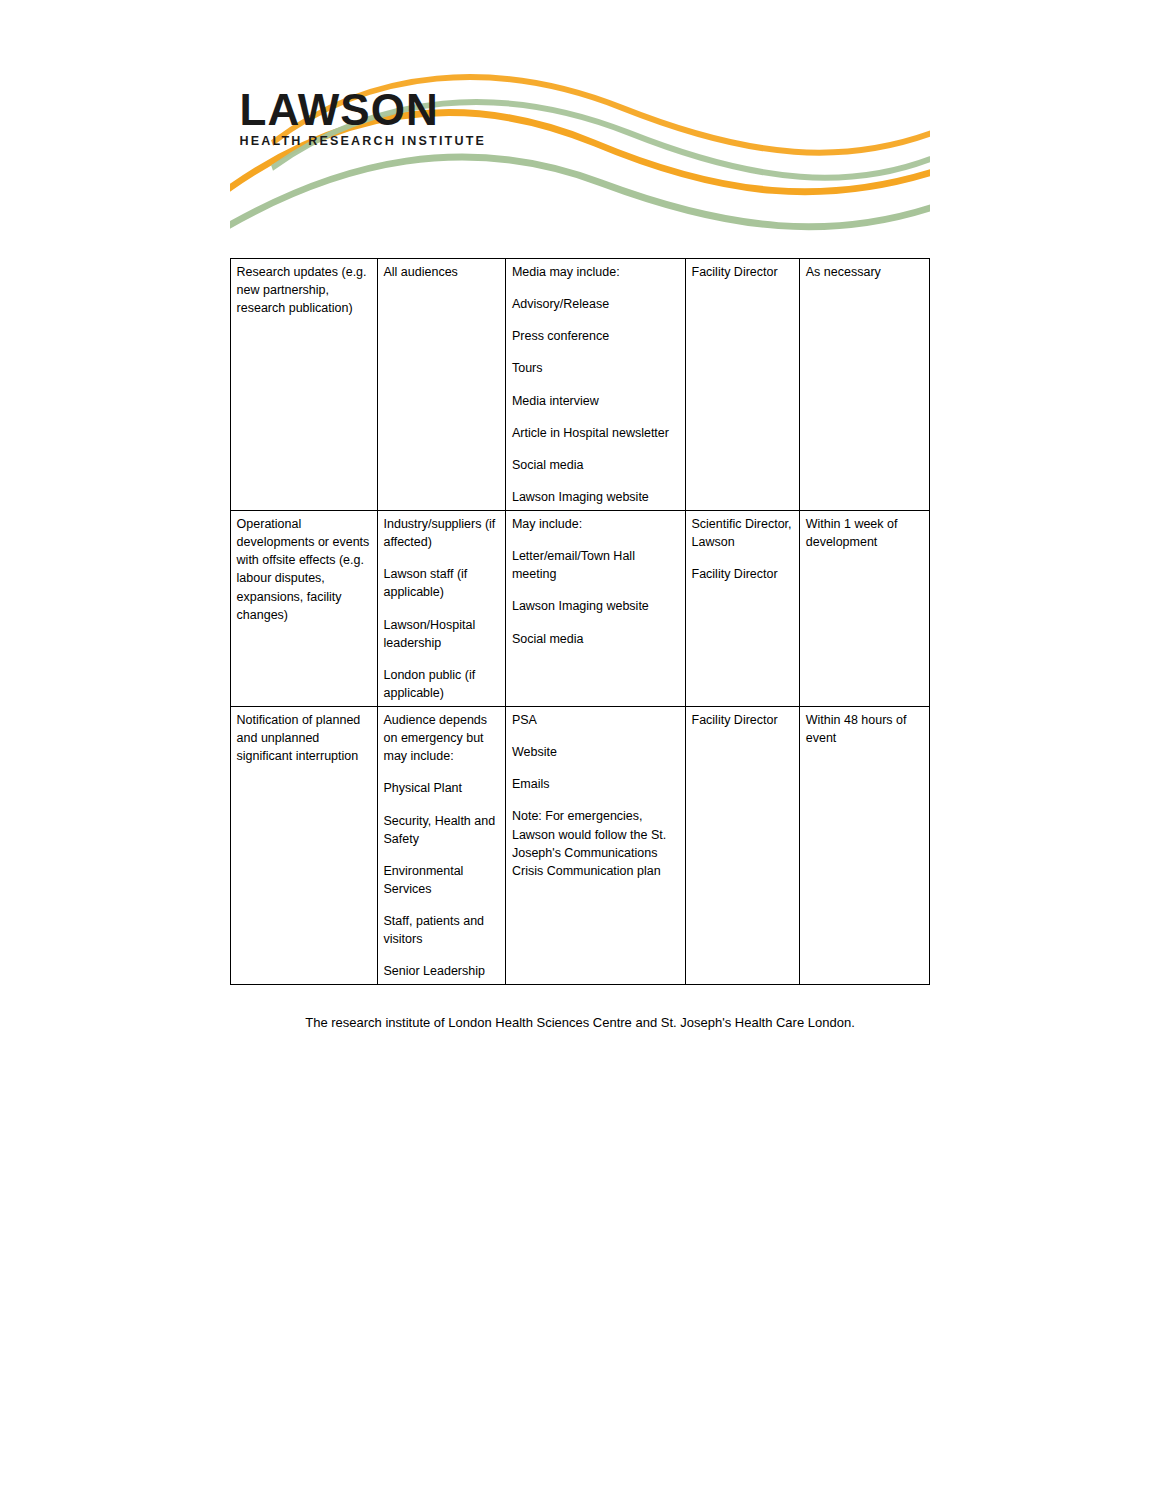LAWSON
HEALTH RESEARCH INSTITUTE
| Research updates (e.g. new partnership, research publication) | All audiences | Media may include: Advisory/Release Press conference Tours Media interview Article in Hospital newsletter Social media Lawson Imaging website | Facility Director | As necessary |
| Operational developments or events with offsite effects (e.g. labour disputes, expansions, facility changes) | Industry/suppliers (if affected) Lawson staff (if applicable) Lawson/Hospital leadership London public (if applicable) | May include: Letter/email/Town Hall meeting Lawson Imaging website Social media | Scientific Director, Lawson Facility Director | Within 1 week of development |
| Notification of planned and unplanned significant interruption | Audience depends on emergency but may include: Physical Plant Security, Health and Safety Environmental Services Staff, patients and visitors Senior Leadership | PSA Website Emails Note: For emergencies, Lawson would follow the St. Joseph's Communications Crisis Communication plan | Facility Director | Within 48 hours of event |
The research institute of London Health Sciences Centre and St. Joseph's Health Care London.